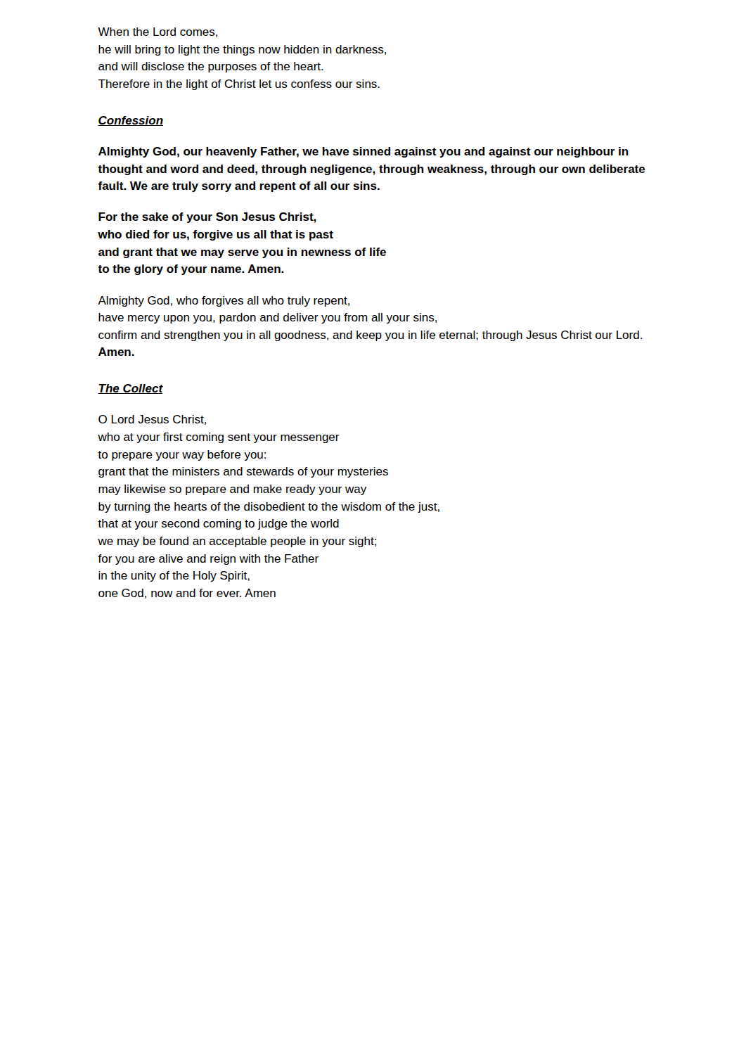When the Lord comes,
he will bring to light the things now hidden in darkness,
and will disclose the purposes of the heart.
Therefore in the light of Christ let us confess our sins.
Confession
Almighty God, our heavenly Father, we have sinned against you and against our neighbour in thought and word and deed, through negligence, through weakness, through our own deliberate fault. We are truly sorry and repent of all our sins.
For the sake of your Son Jesus Christ,
who died for us, forgive us all that is past
and grant that we may serve you in newness of life
to the glory of your name. Amen.
Almighty God, who forgives all who truly repent,
have mercy upon you, pardon and deliver you from all your sins,
confirm and strengthen you in all goodness, and keep you in life eternal; through Jesus Christ our Lord.
Amen.
The Collect
O Lord Jesus Christ,
who at your first coming sent your messenger
to prepare your way before you:
grant that the ministers and stewards of your mysteries
may likewise so prepare and make ready your way
by turning the hearts of the disobedient to the wisdom of the just,
that at your second coming to judge the world
we may be found an acceptable people in your sight;
for you are alive and reign with the Father
in the unity of the Holy Spirit,
one God, now and for ever. Amen